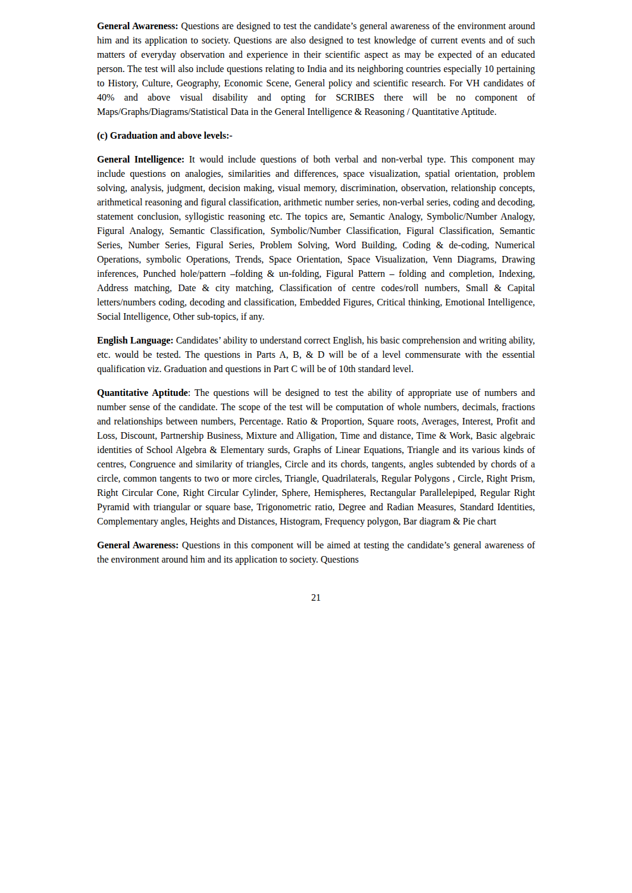General Awareness: Questions are designed to test the candidate’s general awareness of the environment around him and its application to society. Questions are also designed to test knowledge of current events and of such matters of everyday observation and experience in their scientific aspect as may be expected of an educated person. The test will also include questions relating to India and its neighboring countries especially 10 pertaining to History, Culture, Geography, Economic Scene, General policy and scientific research. For VH candidates of 40% and above visual disability and opting for SCRIBES there will be no component of Maps/Graphs/Diagrams/Statistical Data in the General Intelligence & Reasoning / Quantitative Aptitude.
(c) Graduation and above levels:-
General Intelligence: It would include questions of both verbal and non-verbal type. This component may include questions on analogies, similarities and differences, space visualization, spatial orientation, problem solving, analysis, judgment, decision making, visual memory, discrimination, observation, relationship concepts, arithmetical reasoning and figural classification, arithmetic number series, non-verbal series, coding and decoding, statement conclusion, syllogistic reasoning etc. The topics are, Semantic Analogy, Symbolic/Number Analogy, Figural Analogy, Semantic Classification, Symbolic/Number Classification, Figural Classification, Semantic Series, Number Series, Figural Series, Problem Solving, Word Building, Coding & de-coding, Numerical Operations, symbolic Operations, Trends, Space Orientation, Space Visualization, Venn Diagrams, Drawing inferences, Punched hole/pattern –folding & un-folding, Figural Pattern – folding and completion, Indexing, Address matching, Date & city matching, Classification of centre codes/roll numbers, Small & Capital letters/numbers coding, decoding and classification, Embedded Figures, Critical thinking, Emotional Intelligence, Social Intelligence, Other sub-topics, if any.
English Language: Candidates’ ability to understand correct English, his basic comprehension and writing ability, etc. would be tested. The questions in Parts A, B, & D will be of a level commensurate with the essential qualification viz. Graduation and questions in Part C will be of 10th standard level.
Quantitative Aptitude: The questions will be designed to test the ability of appropriate use of numbers and number sense of the candidate. The scope of the test will be computation of whole numbers, decimals, fractions and relationships between numbers, Percentage. Ratio & Proportion, Square roots, Averages, Interest, Profit and Loss, Discount, Partnership Business, Mixture and Alligation, Time and distance, Time & Work, Basic algebraic identities of School Algebra & Elementary surds, Graphs of Linear Equations, Triangle and its various kinds of centres, Congruence and similarity of triangles, Circle and its chords, tangents, angles subtended by chords of a circle, common tangents to two or more circles, Triangle, Quadrilaterals, Regular Polygons , Circle, Right Prism, Right Circular Cone, Right Circular Cylinder, Sphere, Hemispheres, Rectangular Parallelepiped, Regular Right Pyramid with triangular or square base, Trigonometric ratio, Degree and Radian Measures, Standard Identities, Complementary angles, Heights and Distances, Histogram, Frequency polygon, Bar diagram & Pie chart
General Awareness: Questions in this component will be aimed at testing the candidate’s general awareness of the environment around him and its application to society. Questions
21